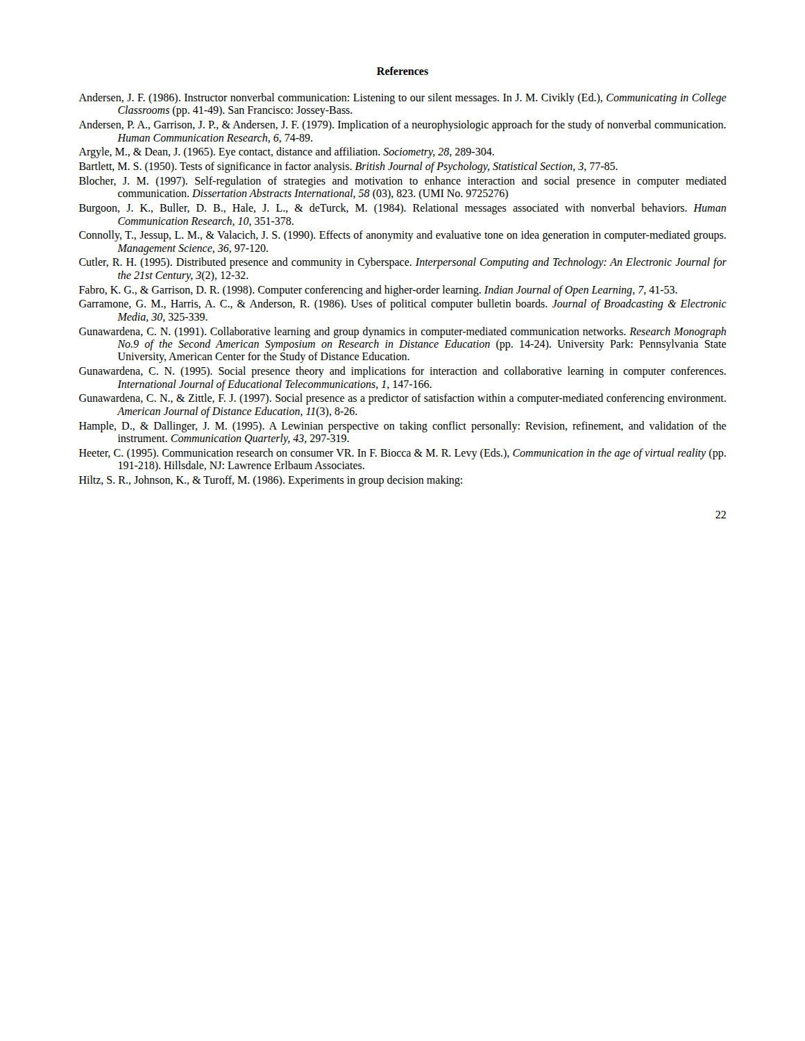References
Andersen, J. F. (1986). Instructor nonverbal communication: Listening to our silent messages. In J. M. Civikly (Ed.), Communicating in College Classrooms (pp. 41-49). San Francisco: Jossey-Bass.
Andersen, P. A., Garrison, J. P., & Andersen, J. F. (1979). Implication of a neurophysiologic approach for the study of nonverbal communication. Human Communication Research, 6, 74-89.
Argyle, M., & Dean, J. (1965). Eye contact, distance and affiliation. Sociometry, 28, 289-304.
Bartlett, M. S. (1950). Tests of significance in factor analysis. British Journal of Psychology, Statistical Section, 3, 77-85.
Blocher, J. M. (1997). Self-regulation of strategies and motivation to enhance interaction and social presence in computer mediated communication. Dissertation Abstracts International, 58 (03), 823. (UMI No. 9725276)
Burgoon, J. K., Buller, D. B., Hale, J. L., & deTurck, M. (1984). Relational messages associated with nonverbal behaviors. Human Communication Research, 10, 351-378.
Connolly, T., Jessup, L. M., & Valacich, J. S. (1990). Effects of anonymity and evaluative tone on idea generation in computer-mediated groups. Management Science, 36, 97-120.
Cutler, R. H. (1995). Distributed presence and community in Cyberspace. Interpersonal Computing and Technology: An Electronic Journal for the 21st Century, 3(2), 12-32.
Fabro, K. G., & Garrison, D. R. (1998). Computer conferencing and higher-order learning. Indian Journal of Open Learning, 7, 41-53.
Garramone, G. M., Harris, A. C., & Anderson, R. (1986). Uses of political computer bulletin boards. Journal of Broadcasting & Electronic Media, 30, 325-339.
Gunawardena, C. N. (1991). Collaborative learning and group dynamics in computer-mediated communication networks. Research Monograph No.9 of the Second American Symposium on Research in Distance Education (pp. 14-24). University Park: Pennsylvania State University, American Center for the Study of Distance Education.
Gunawardena, C. N. (1995). Social presence theory and implications for interaction and collaborative learning in computer conferences. International Journal of Educational Telecommunications, 1, 147-166.
Gunawardena, C. N., & Zittle, F. J. (1997). Social presence as a predictor of satisfaction within a computer-mediated conferencing environment. American Journal of Distance Education, 11(3), 8-26.
Hample, D., & Dallinger, J. M. (1995). A Lewinian perspective on taking conflict personally: Revision, refinement, and validation of the instrument. Communication Quarterly, 43, 297-319.
Heeter, C. (1995). Communication research on consumer VR. In F. Biocca & M. R. Levy (Eds.), Communication in the age of virtual reality (pp. 191-218). Hillsdale, NJ: Lawrence Erlbaum Associates.
Hiltz, S. R., Johnson, K., & Turoff, M. (1986). Experiments in group decision making:
22